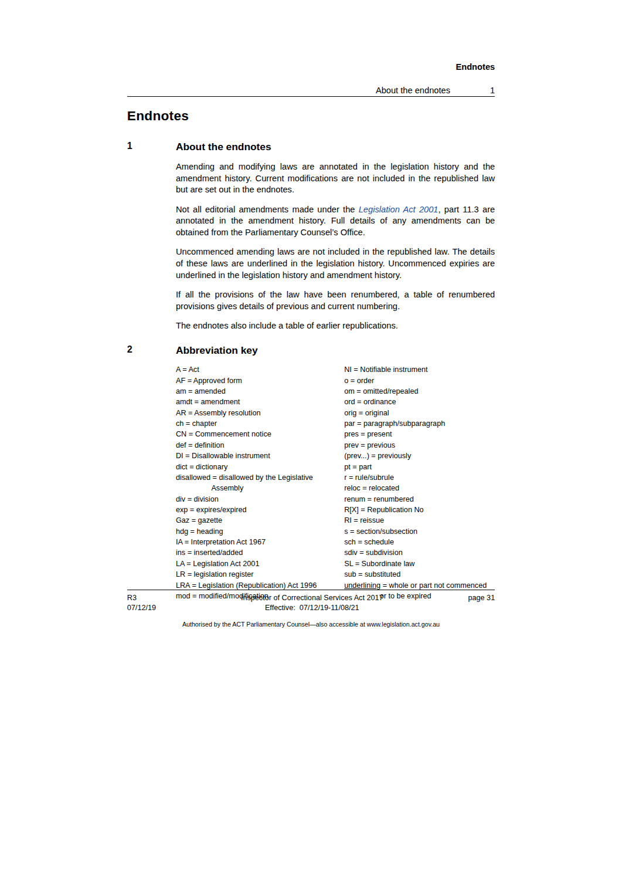Endnotes
About the endnotes 1
Endnotes
1
About the endnotes
Amending and modifying laws are annotated in the legislation history and the amendment history. Current modifications are not included in the republished law but are set out in the endnotes.
Not all editorial amendments made under the Legislation Act 2001, part 11.3 are annotated in the amendment history. Full details of any amendments can be obtained from the Parliamentary Counsel’s Office.
Uncommenced amending laws are not included in the republished law. The details of these laws are underlined in the legislation history. Uncommenced expiries are underlined in the legislation history and amendment history.
If all the provisions of the law have been renumbered, a table of renumbered provisions gives details of previous and current numbering.
The endnotes also include a table of earlier republications.
2
Abbreviation key
A = Act
NI = Notifiable instrument
AF = Approved form
o = order
am = amended
om = omitted/repealed
amdt = amendment
ord = ordinance
AR = Assembly resolution
orig = original
ch = chapter
par = paragraph/subparagraph
CN = Commencement notice
pres = present
def = definition
prev = previous
DI = Disallowable instrument
(prev...) = previously
dict = dictionary
pt = part
disallowed = disallowed by the Legislative
r = rule/subrule
Assembly
reloc = relocated
div = division
renum = renumbered
exp = expires/expired
R[X] = Republication No
Gaz = gazette
RI = reissue
hdg = heading
s = section/subsection
IA = Interpretation Act 1967
sch = schedule
ins = inserted/added
sdiv = subdivision
LA = Legislation Act 2001
SL = Subordinate law
LR = legislation register
sub = substituted
LRA = Legislation (Republication) Act 1996
underlining = whole or part not commenced
mod = modified/modification
or to be expired
R3
07/12/19
Inspector of Correctional Services Act 2017
Effective: 07/12/19-11/08/21
page 31
Authorised by the ACT Parliamentary Counsel—also accessible at www.legislation.act.gov.au